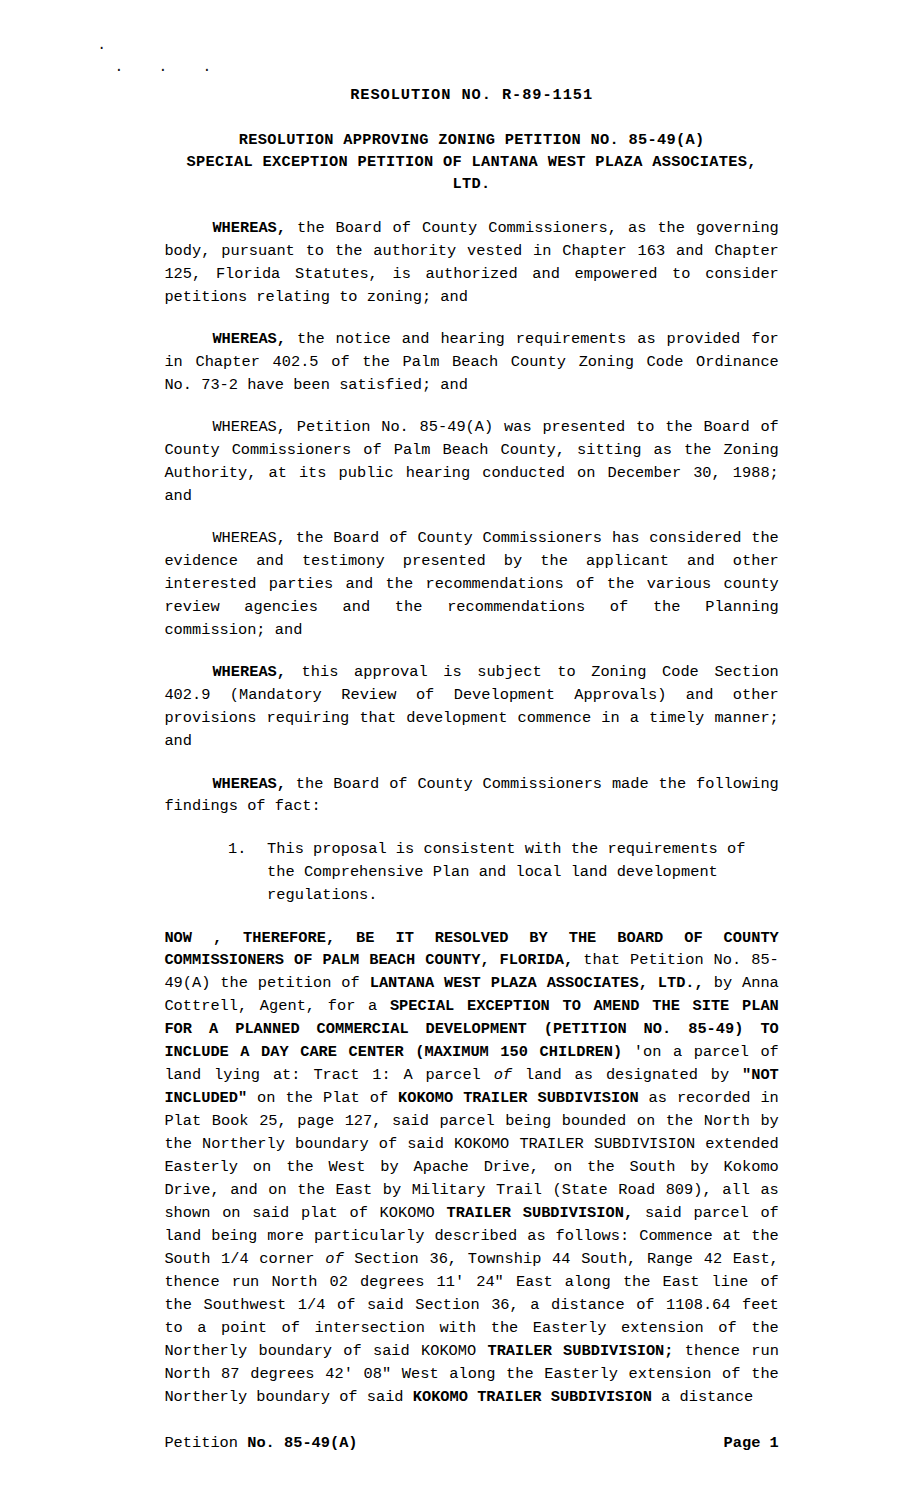. . . .
RESOLUTION NO. R-89-1151
RESOLUTION APPROVING ZONING PETITION NO. 85-49(A)
SPECIAL EXCEPTION PETITION OF LANTANA WEST PLAZA ASSOCIATES, LTD.
WHEREAS, the Board of County Commissioners, as the governing body, pursuant to the authority vested in Chapter 163 and Chapter 125, Florida Statutes, is authorized and empowered to consider petitions relating to zoning; and
WHEREAS, the notice and hearing requirements as provided for in Chapter 402.5 of the Palm Beach County Zoning Code Ordinance No. 73-2 have been satisfied; and
WHEREAS, Petition No. 85-49(A) was presented to the Board of County Commissioners of Palm Beach County, sitting as the Zoning Authority, at its public hearing conducted on December 30, 1988; and
WHEREAS, the Board of County Commissioners has considered the evidence and testimony presented by the applicant and other interested parties and the recommendations of the various county review agencies and the recommendations of the Planning commission; and
WHEREAS, this approval is subject to Zoning Code Section 402.9 (Mandatory Review of Development Approvals) and other provisions requiring that development commence in a timely manner; and
WHEREAS, the Board of County Commissioners made the following findings of fact:
This proposal is consistent with the requirements of the Comprehensive Plan and local land development regulations.
NOW , THEREFORE, BE IT RESOLVED BY THE BOARD OF COUNTY COMMISSIONERS OF PALM BEACH COUNTY, FLORIDA, that Petition No. 85-49(A) the petition of LANTANA WEST PLAZA ASSOCIATES, LTD., by Anna Cottrell, Agent, for a SPECIAL EXCEPTION TO AMEND THE SITE PLAN FOR A PLANNED COMMERCIAL DEVELOPMENT (PETITION NO. 85-49) TO INCLUDE A DAY CARE CENTER (MAXIMUM 150 CHILDREN) 'on a parcel of land lying at: Tract 1: A parcel of land as designated by "NOT INCLUDED" on the Plat of KOKOMO TRAILER SUBDIVISION as recorded in Plat Book 25, page 127, said parcel being bounded on the North by the Northerly boundary of said KOKOMO TRAILER SUBDIVISION extended Easterly on the West by Apache Drive, on the South by Kokomo Drive, and on the East by Military Trail (State Road 809), all as shown on said plat of KOKOMO TRAILER SUBDIVISION, said parcel of land being more particularly described as follows: Commence at the South 1/4 corner of Section 36, Township 44 South, Range 42 East, thence run North 02 degrees 11' 24" East along the East line of the Southwest 1/4 of said Section 36, a distance of 1108.64 feet to a point of intersection with the Easterly extension of the Northerly boundary of said KOKOMO TRAILER SUBDIVISION; thence run North 87 degrees 42' 08" West along the Easterly extension of the Northerly boundary of said KOKOMO TRAILER SUBDIVISION a distance
Petition No. 85-49(A) Page 1